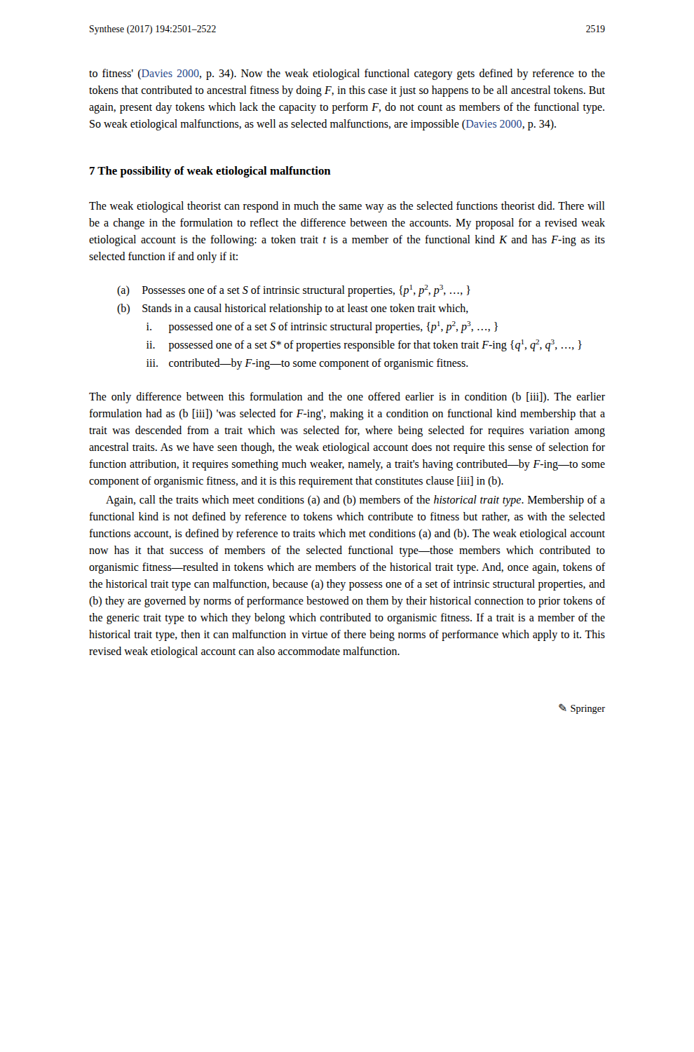Synthese (2017) 194:2501–2522 2519
to fitness' (Davies 2000, p. 34). Now the weak etiological functional category gets defined by reference to the tokens that contributed to ancestral fitness by doing F, in this case it just so happens to be all ancestral tokens. But again, present day tokens which lack the capacity to perform F, do not count as members of the functional type. So weak etiological malfunctions, as well as selected malfunctions, are impossible (Davies 2000, p. 34).
7 The possibility of weak etiological malfunction
The weak etiological theorist can respond in much the same way as the selected functions theorist did. There will be a change in the formulation to reflect the difference between the accounts. My proposal for a revised weak etiological account is the following: a token trait t is a member of the functional kind K and has F-ing as its selected function if and only if it:
Possesses one of a set S of intrinsic structural properties, {p1, p2, p3, …, }
Stands in a causal historical relationship to at least one token trait which,
possessed one of a set S of intrinsic structural properties, {p1, p2, p3, …, }
possessed one of a set S* of properties responsible for that token trait F-ing {q1, q2, q3, …, }
contributed—by F-ing—to some component of organismic fitness.
The only difference between this formulation and the one offered earlier is in condition (b [iii]). The earlier formulation had as (b [iii]) 'was selected for F-ing', making it a condition on functional kind membership that a trait was descended from a trait which was selected for, where being selected for requires variation among ancestral traits. As we have seen though, the weak etiological account does not require this sense of selection for function attribution, it requires something much weaker, namely, a trait's having contributed—by F-ing—to some component of organismic fitness, and it is this requirement that constitutes clause [iii] in (b).
Again, call the traits which meet conditions (a) and (b) members of the historical trait type. Membership of a functional kind is not defined by reference to tokens which contribute to fitness but rather, as with the selected functions account, is defined by reference to traits which met conditions (a) and (b). The weak etiological account now has it that success of members of the selected functional type—those members which contributed to organismic fitness—resulted in tokens which are members of the historical trait type. And, once again, tokens of the historical trait type can malfunction, because (a) they possess one of a set of intrinsic structural properties, and (b) they are governed by norms of performance bestowed on them by their historical connection to prior tokens of the generic trait type to which they belong which contributed to organismic fitness. If a trait is a member of the historical trait type, then it can malfunction in virtue of there being norms of performance which apply to it. This revised weak etiological account can also accommodate malfunction.
✎Springer